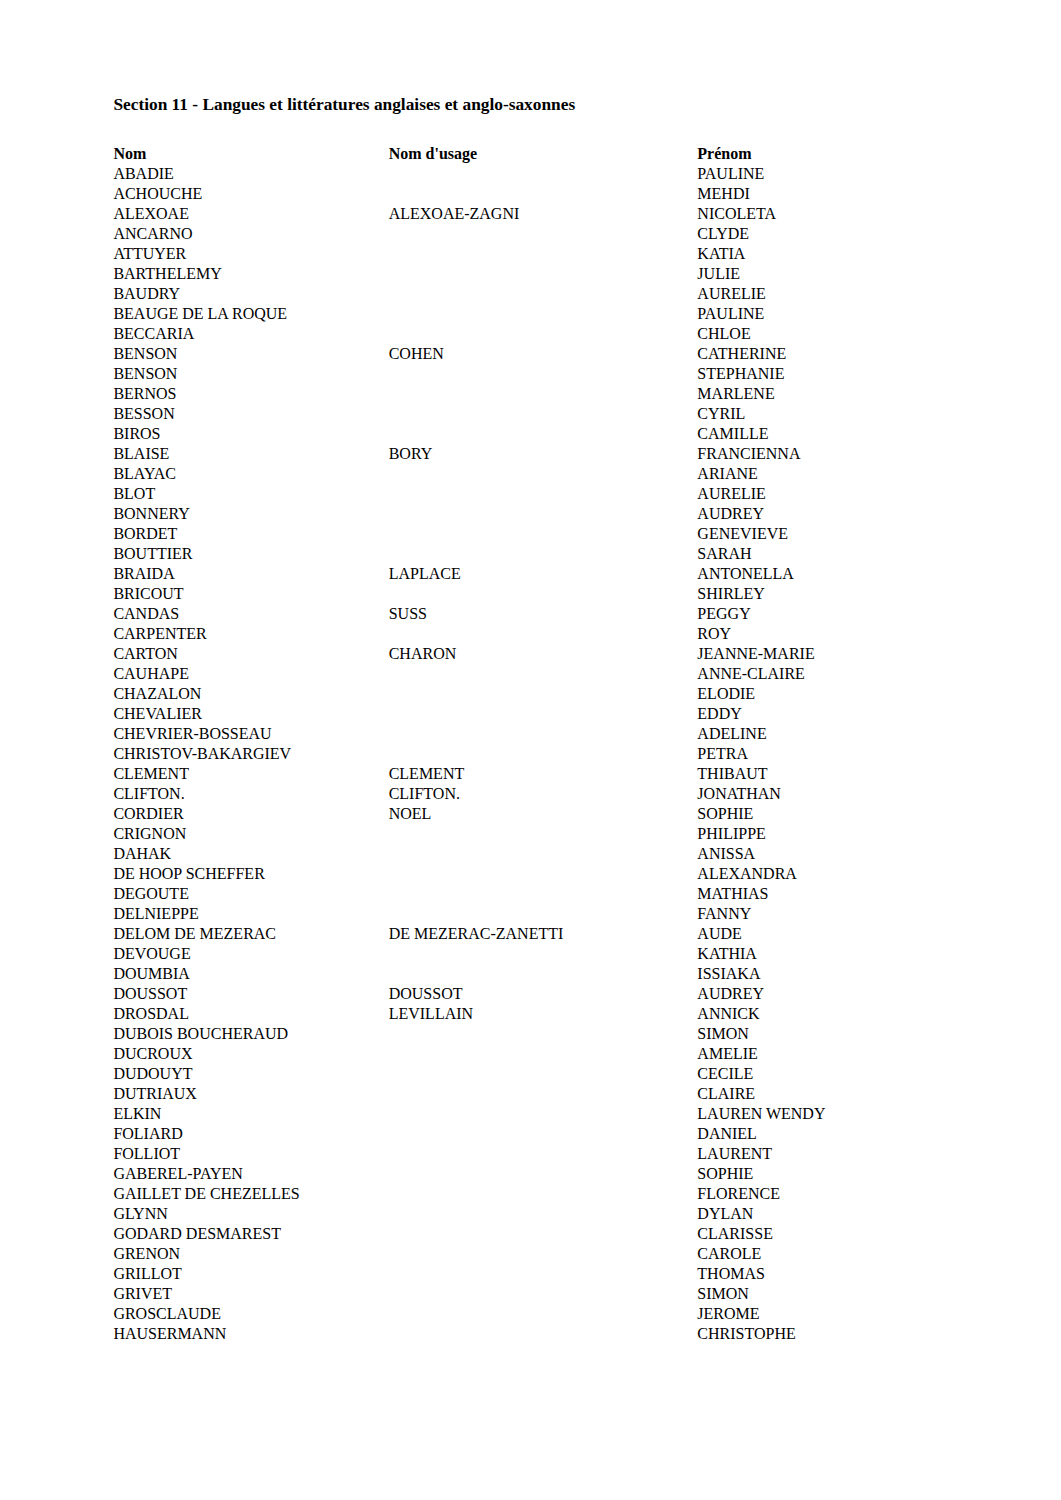Section 11 - Langues et littératures anglaises et anglo-saxonnes
| Nom | Nom d'usage | Prénom |
| --- | --- | --- |
| ABADIE | | PAULINE |
| ACHOUCHE | | MEHDI |
| ALEXOAE | ALEXOAE-ZAGNI | NICOLETA |
| ANCARNO | | CLYDE |
| ATTUYER | | KATIA |
| BARTHELEMY | | JULIE |
| BAUDRY | | AURELIE |
| BEAUGE DE LA ROQUE | | PAULINE |
| BECCARIA | | CHLOE |
| BENSON | COHEN | CATHERINE |
| BENSON | | STEPHANIE |
| BERNOS | | MARLENE |
| BESSON | | CYRIL |
| BIROS | | CAMILLE |
| BLAISE | BORY | FRANCIENNA |
| BLAYAC | | ARIANE |
| BLOT | | AURELIE |
| BONNERY | | AUDREY |
| BORDET | | GENEVIEVE |
| BOUTTIER | | SARAH |
| BRAIDA | LAPLACE | ANTONELLA |
| BRICOUT | | SHIRLEY |
| CANDAS | SUSS | PEGGY |
| CARPENTER | | ROY |
| CARTON | CHARON | JEANNE-MARIE |
| CAUHAPE | | ANNE-CLAIRE |
| CHAZALON | | ELODIE |
| CHEVALIER | | EDDY |
| CHEVRIER-BOSSEAU | | ADELINE |
| CHRISTOV-BAKARGIEV | | PETRA |
| CLEMENT | CLEMENT | THIBAUT |
| CLIFTON. | CLIFTON. | JONATHAN |
| CORDIER | NOEL | SOPHIE |
| CRIGNON | | PHILIPPE |
| DAHAK | | ANISSA |
| DE HOOP SCHEFFER | | ALEXANDRA |
| DEGOUTE | | MATHIAS |
| DELNIEPPE | | FANNY |
| DELOM DE MEZERAC | DE MEZERAC-ZANETTI | AUDE |
| DEVOUGE | | KATHIA |
| DOUMBIA | | ISSIAKA |
| DOUSSOT | DOUSSOT | AUDREY |
| DROSDAL | LEVILLAIN | ANNICK |
| DUBOIS BOUCHERAUD | | SIMON |
| DUCROUX | | AMELIE |
| DUDOUYT | | CECILE |
| DUTRIAUX | | CLAIRE |
| ELKIN | | LAUREN WENDY |
| FOLIARD | | DANIEL |
| FOLLIOT | | LAURENT |
| GABEREL-PAYEN | | SOPHIE |
| GAILLET DE CHEZELLES | | FLORENCE |
| GLYNN | | DYLAN |
| GODARD DESMAREST | | CLARISSE |
| GRENON | | CAROLE |
| GRILLOT | | THOMAS |
| GRIVET | | SIMON |
| GROSCLAUDE | | JEROME |
| HAUSERMANN | | CHRISTOPHE |